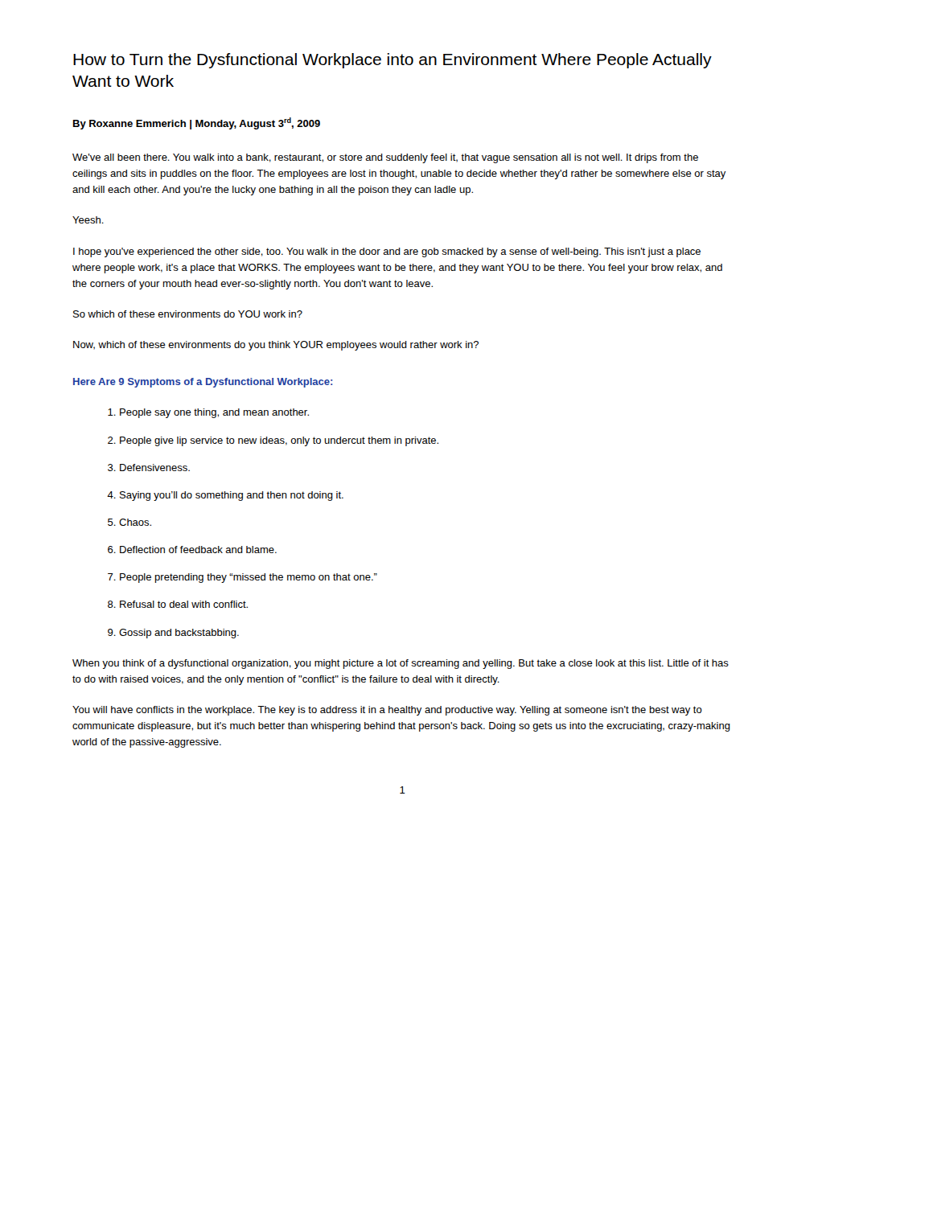How to Turn the Dysfunctional Workplace into an Environment Where People Actually Want to Work
By Roxanne Emmerich | Monday, August 3rd, 2009
We've all been there. You walk into a bank, restaurant, or store and suddenly feel it, that vague sensation all is not well. It drips from the ceilings and sits in puddles on the floor. The employees are lost in thought, unable to decide whether they'd rather be somewhere else or stay and kill each other. And you're the lucky one bathing in all the poison they can ladle up.
Yeesh.
I hope you've experienced the other side, too. You walk in the door and are gob smacked by a sense of well-being. This isn't just a place where people work, it's a place that WORKS. The employees want to be there, and they want YOU to be there. You feel your brow relax, and the corners of your mouth head ever-so-slightly north. You don't want to leave.
So which of these environments do YOU work in?
Now, which of these environments do you think YOUR employees would rather work in?
Here Are 9 Symptoms of a Dysfunctional Workplace:
People say one thing, and mean another.
People give lip service to new ideas, only to undercut them in private.
Defensiveness.
Saying you’ll do something and then not doing it.
Chaos.
Deflection of feedback and blame.
People pretending they “missed the memo on that one.”
Refusal to deal with conflict.
Gossip and backstabbing.
When you think of a dysfunctional organization, you might picture a lot of screaming and yelling. But take a close look at this list. Little of it has to do with raised voices, and the only mention of "conflict" is the failure to deal with it directly.
You will have conflicts in the workplace. The key is to address it in a healthy and productive way. Yelling at someone isn't the best way to communicate displeasure, but it's much better than whispering behind that person's back. Doing so gets us into the excruciating, crazy-making world of the passive-aggressive.
1